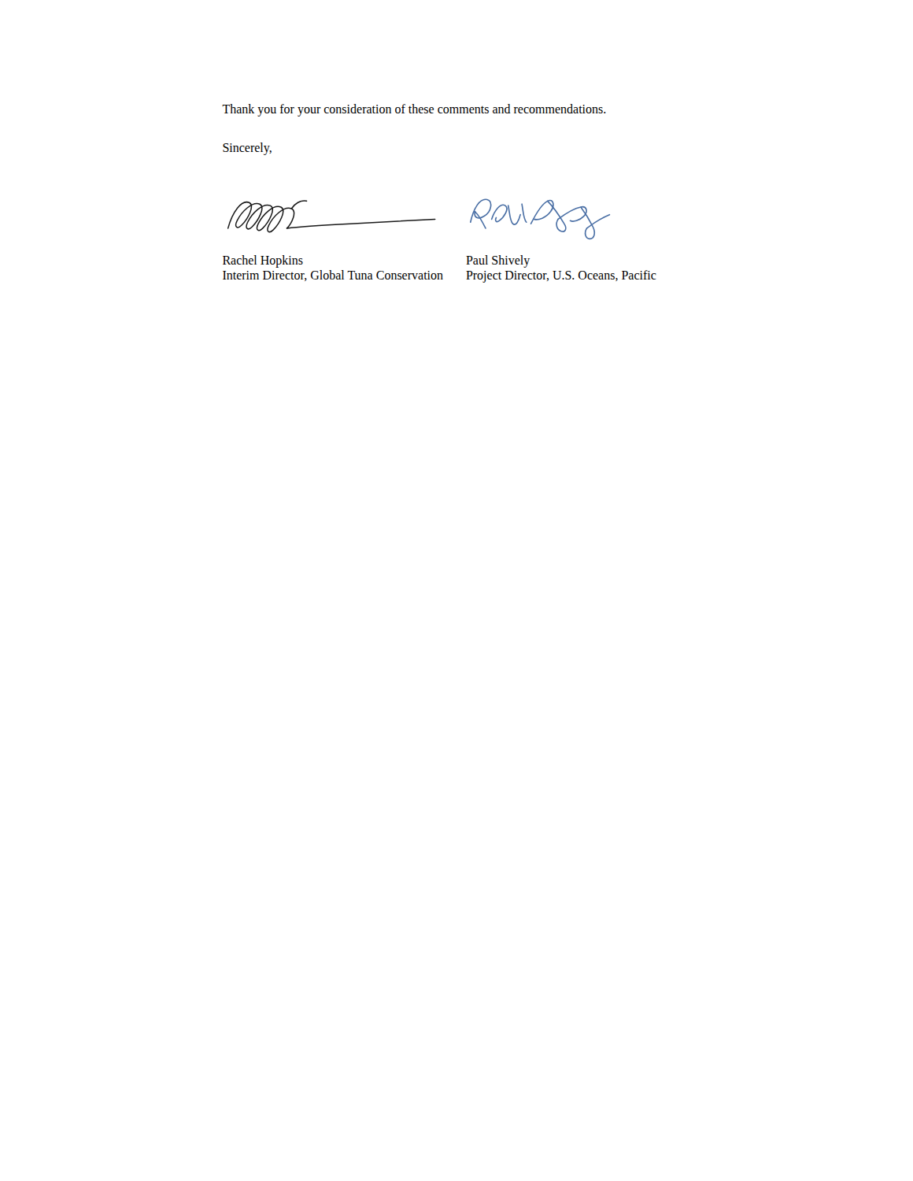Thank you for your consideration of these comments and recommendations.
Sincerely,
| Rachel Hopkins Interim Director, Global Tuna Conservation | Paul Shively Project Director, U.S. Oceans, Pacific |